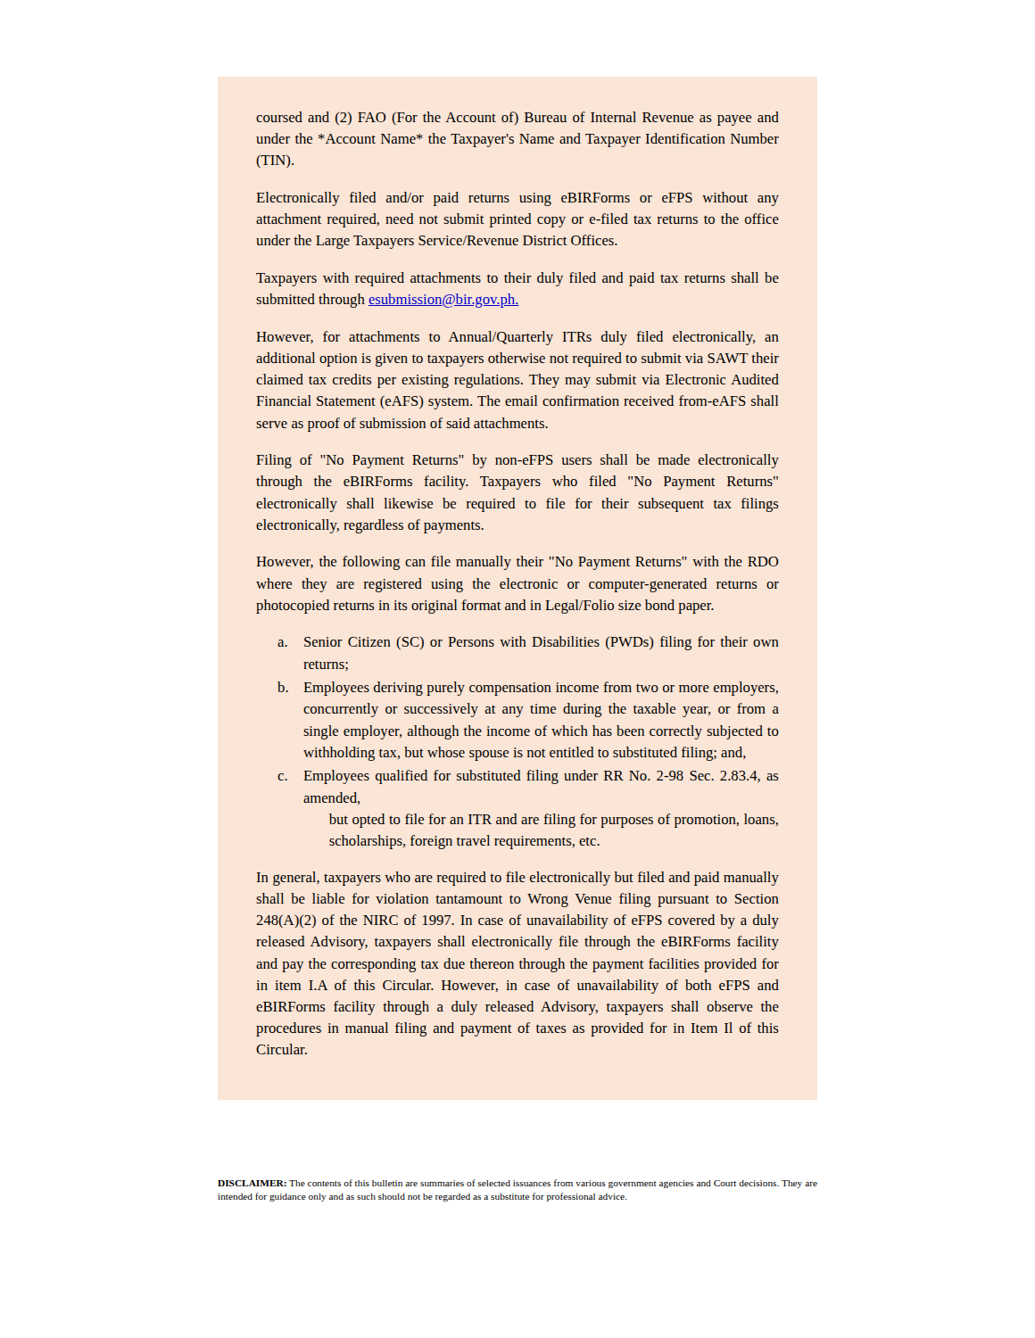coursed and (2) FAO (For the Account of) Bureau of Internal Revenue as payee and under the *Account Name* the Taxpayer's Name and Taxpayer Identification Number (TIN).
Electronically filed and/or paid returns using eBIRForms or eFPS without any attachment required, need not submit printed copy or e-filed tax returns to the office under the Large Taxpayers Service/Revenue District Offices.
Taxpayers with required attachments to their duly filed and paid tax returns shall be submitted through esubmission@bir.gov.ph.
However, for attachments to Annual/Quarterly ITRs duly filed electronically, an additional option is given to taxpayers otherwise not required to submit via SAWT their claimed tax credits per existing regulations. They may submit via Electronic Audited Financial Statement (eAFS) system. The email confirmation received from-eAFS shall serve as proof of submission of said attachments.
Filing of "No Payment Returns" by non-eFPS users shall be made electronically through the eBIRForms facility. Taxpayers who filed "No Payment Returns" electronically shall likewise be required to file for their subsequent tax filings electronically, regardless of payments.
However, the following can file manually their "No Payment Returns" with the RDO where they are registered using the electronic or computer-generated returns or photocopied returns in its original format and in Legal/Folio size bond paper.
a. Senior Citizen (SC) or Persons with Disabilities (PWDs) filing for their own returns;
b. Employees deriving purely compensation income from two or more employers, concurrently or successively at any time during the taxable year, or from a single employer, although the income of which has been correctly subjected to withholding tax, but whose spouse is not entitled to substituted filing; and,
c. Employees qualified for substituted filing under RR No. 2-98 Sec. 2.83.4, as amended, but opted to file for an ITR and are filing for purposes of promotion, loans, scholarships, foreign travel requirements, etc.
In general, taxpayers who are required to file electronically but filed and paid manually shall be liable for violation tantamount to Wrong Venue filing pursuant to Section 248(A)(2) of the NIRC of 1997. In case of unavailability of eFPS covered by a duly released Advisory, taxpayers shall electronically file through the eBIRForms facility and pay the corresponding tax due thereon through the payment facilities provided for in item I.A of this Circular. However, in case of unavailability of both eFPS and eBIRForms facility through a duly released Advisory, taxpayers shall observe the procedures in manual filing and payment of taxes as provided for in Item Il of this Circular.
DISCLAIMER: The contents of this bulletin are summaries of selected issuances from various government agencies and Court decisions. They are intended for guidance only and as such should not be regarded as a substitute for professional advice.